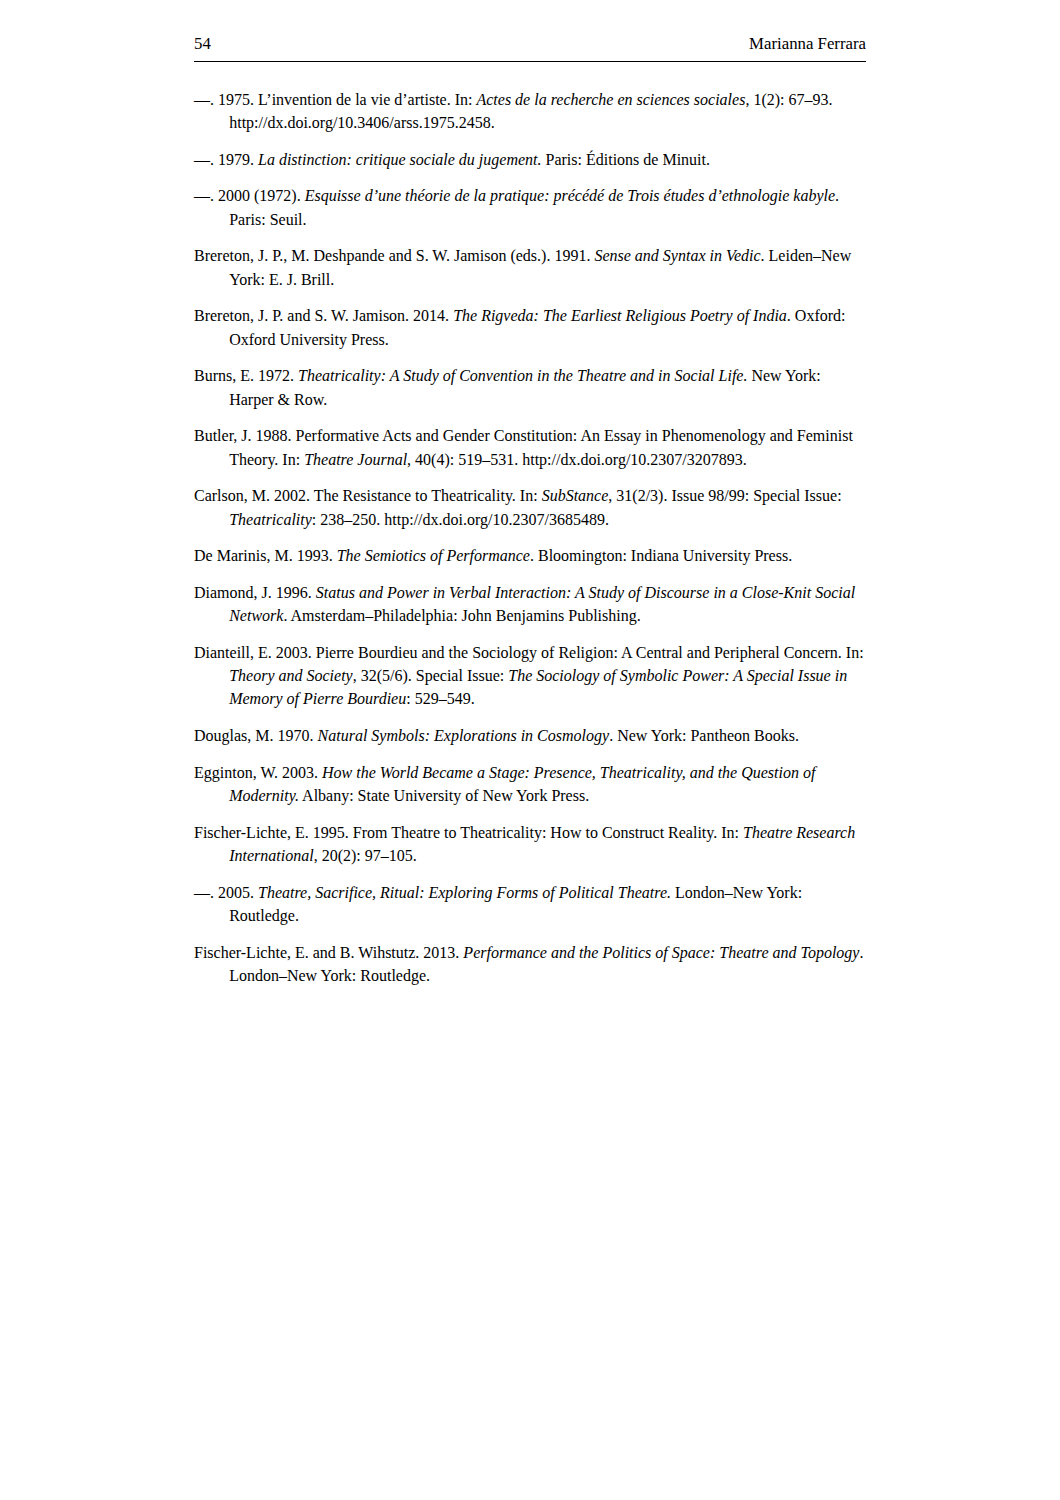54 Marianna Ferrara
—. 1975. L’invention de la vie d’artiste. In: Actes de la recherche en sciences sociales, 1(2): 67–93. http://dx.doi.org/10.3406/arss.1975.2458.
—. 1979. La distinction: critique sociale du jugement. Paris: Éditions de Minuit.
—. 2000 (1972). Esquisse d’une théorie de la pratique: précédé de Trois études d’ethnologie kabyle. Paris: Seuil.
Brereton, J. P., M. Deshpande and S. W. Jamison (eds.). 1991. Sense and Syntax in Vedic. Leiden–New York: E. J. Brill.
Brereton, J. P. and S. W. Jamison. 2014. The Rigveda: The Earliest Religious Poetry of India. Oxford: Oxford University Press.
Burns, E. 1972. Theatricality: A Study of Convention in the Theatre and in Social Life. New York: Harper & Row.
Butler, J. 1988. Performative Acts and Gender Constitution: An Essay in Phenomenology and Feminist Theory. In: Theatre Journal, 40(4): 519–531. http://dx.doi.org/10.2307/3207893.
Carlson, M. 2002. The Resistance to Theatricality. In: SubStance, 31(2/3). Issue 98/99: Special Issue: Theatricality: 238–250. http://dx.doi.org/10.2307/3685489.
De Marinis, M. 1993. The Semiotics of Performance. Bloomington: Indiana University Press.
Diamond, J. 1996. Status and Power in Verbal Interaction: A Study of Discourse in a Close-Knit Social Network. Amsterdam–Philadelphia: John Benjamins Publishing.
Dianteill, E. 2003. Pierre Bourdieu and the Sociology of Religion: A Central and Peripheral Concern. In: Theory and Society, 32(5/6). Special Issue: The Sociology of Symbolic Power: A Special Issue in Memory of Pierre Bourdieu: 529–549.
Douglas, M. 1970. Natural Symbols: Explorations in Cosmology. New York: Pantheon Books.
Egginton, W. 2003. How the World Became a Stage: Presence, Theatricality, and the Question of Modernity. Albany: State University of New York Press.
Fischer-Lichte, E. 1995. From Theatre to Theatricality: How to Construct Reality. In: Theatre Research International, 20(2): 97–105.
—. 2005. Theatre, Sacrifice, Ritual: Exploring Forms of Political Theatre. London–New York: Routledge.
Fischer-Lichte, E. and B. Wihstutz. 2013. Performance and the Politics of Space: Theatre and Topology. London–New York: Routledge.